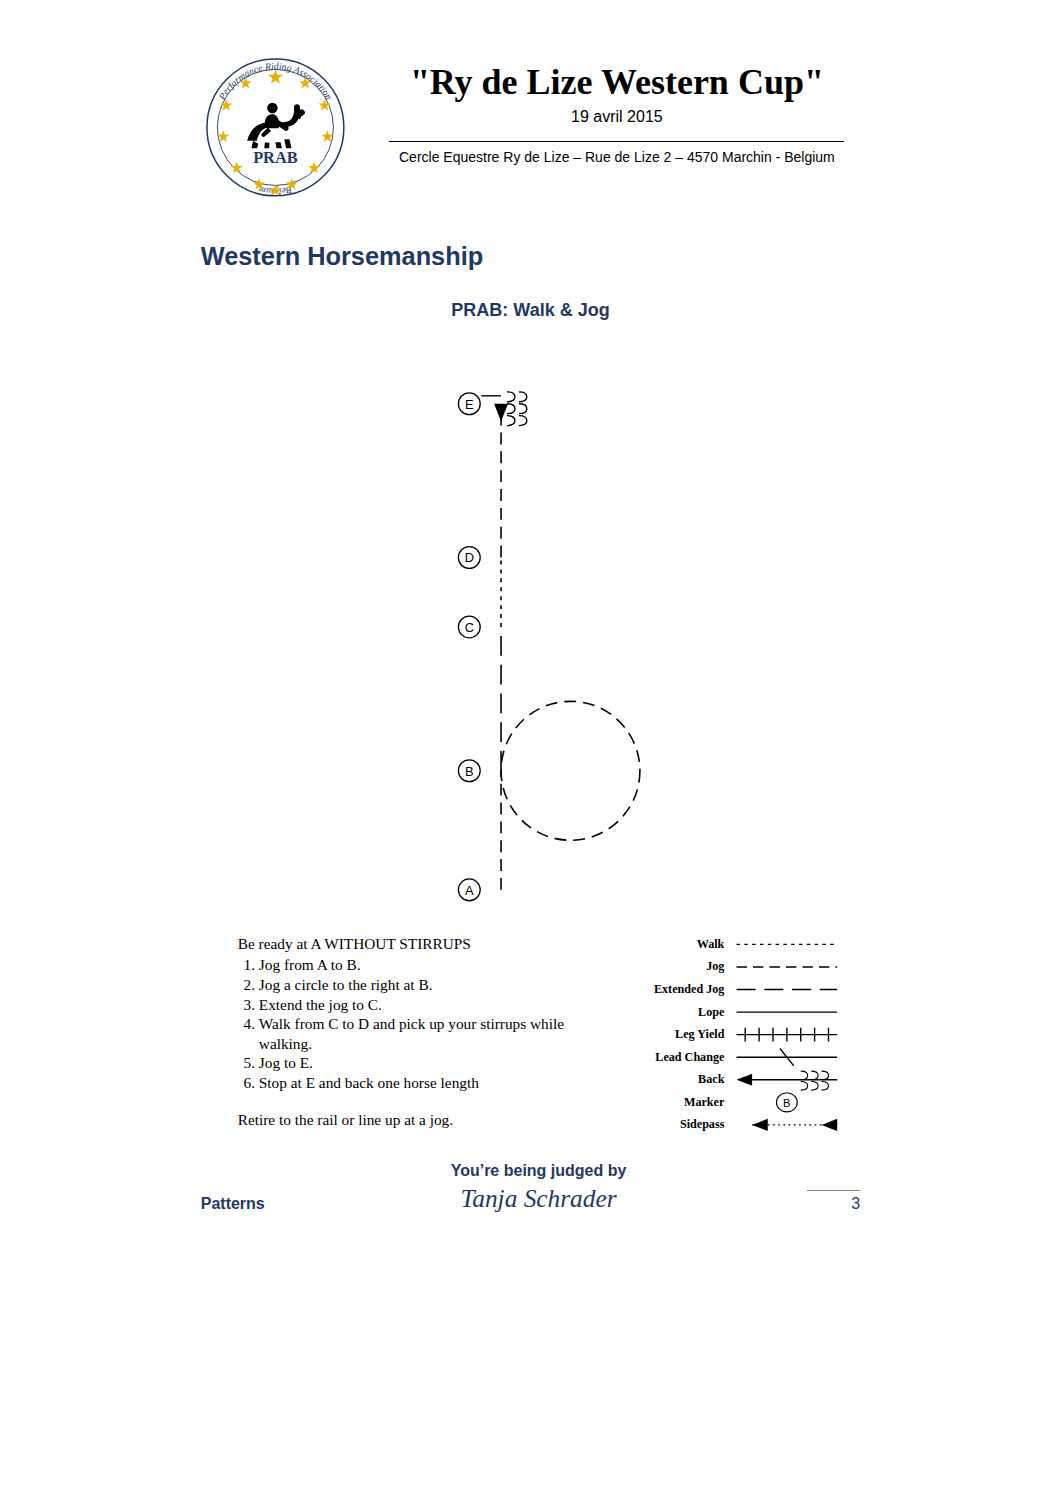Performance Riding Association Belgium PRAB
"Ry de Lize Western Cup"
19 avril 2015
Cercle Equestre Ry de Lize – Rue de Lize 2 – 4570 Marchin - Belgium
Western Horsemanship
PRAB: Walk & Jog
A B C D E
Be ready at A WITHOUT STIRRUPS
Jog from A to B.
Jog a circle to the right at B.
Extend the jog to C.
Walk from C to D and pick up your stirrups while walking.
Jog to E.
Stop at E and back one horse length
Retire to the rail or line up at a jog.
Walk Jog Extended Jog Lope Leg Yield Lead Change Back Marker Sidepass B
Patterns
You’re being judged by Tanja Schrader
3